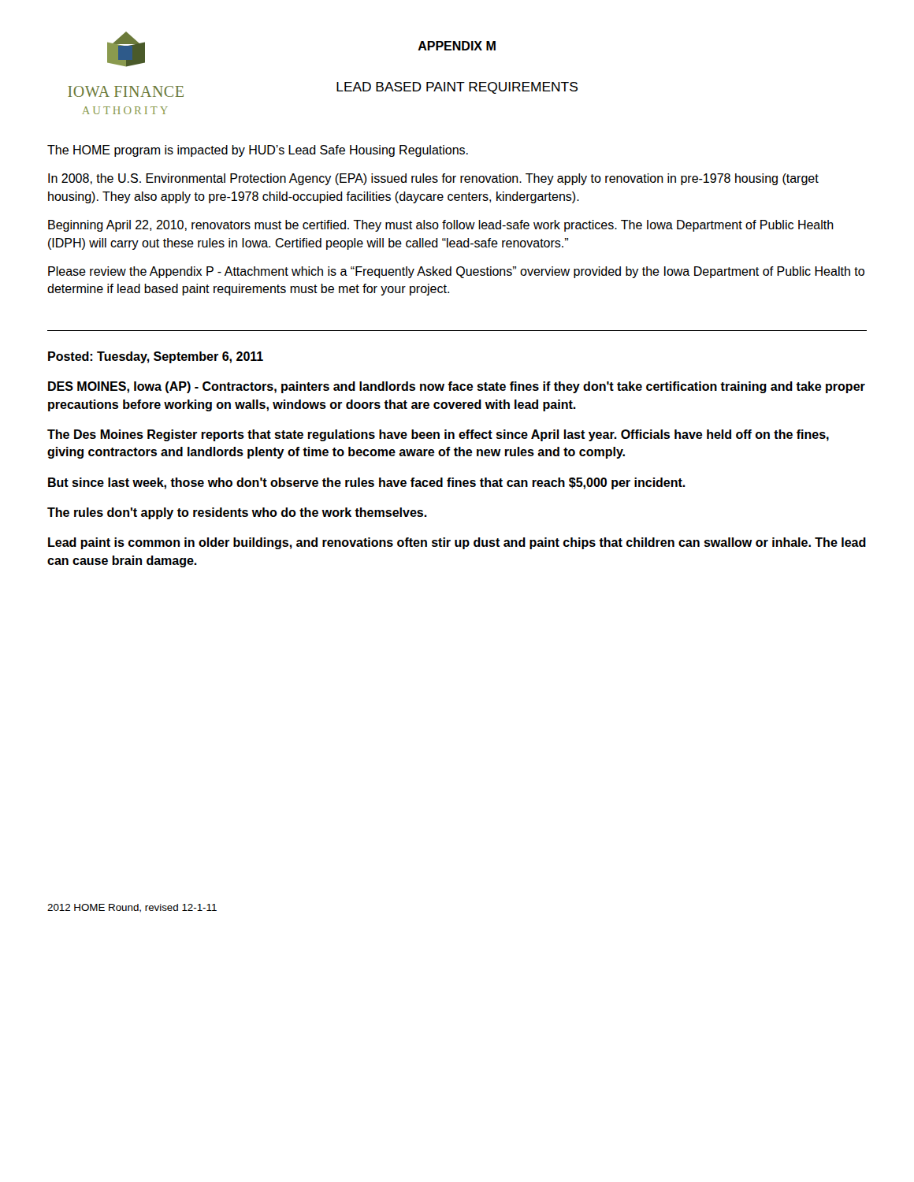IOWA FINANCE
AUTHORITY
APPENDIX M
LEAD BASED PAINT REQUIREMENTS
The HOME program is impacted by HUD’s Lead Safe Housing Regulations.
In 2008, the U.S. Environmental Protection Agency (EPA) issued rules for renovation. They apply to renovation in pre-1978 housing (target housing). They also apply to pre-1978 child-occupied facilities (daycare centers, kindergartens).
Beginning April 22, 2010, renovators must be certified. They must also follow lead-safe work practices. The Iowa Department of Public Health (IDPH) will carry out these rules in Iowa. Certified people will be called “lead-safe renovators.”
Please review the Appendix P - Attachment which is a “Frequently Asked Questions” overview provided by the Iowa Department of Public Health to determine if lead based paint requirements must be met for your project.
Posted: Tuesday, September 6, 2011
DES MOINES, Iowa (AP) - Contractors, painters and landlords now face state fines if they don't take certification training and take proper precautions before working on walls, windows or doors that are covered with lead paint.
The Des Moines Register reports that state regulations have been in effect since April last year. Officials have held off on the fines, giving contractors and landlords plenty of time to become aware of the new rules and to comply.
But since last week, those who don't observe the rules have faced fines that can reach $5,000 per incident.
The rules don't apply to residents who do the work themselves.
Lead paint is common in older buildings, and renovations often stir up dust and paint chips that children can swallow or inhale. The lead can cause brain damage.
2012 HOME Round, revised 12-1-11